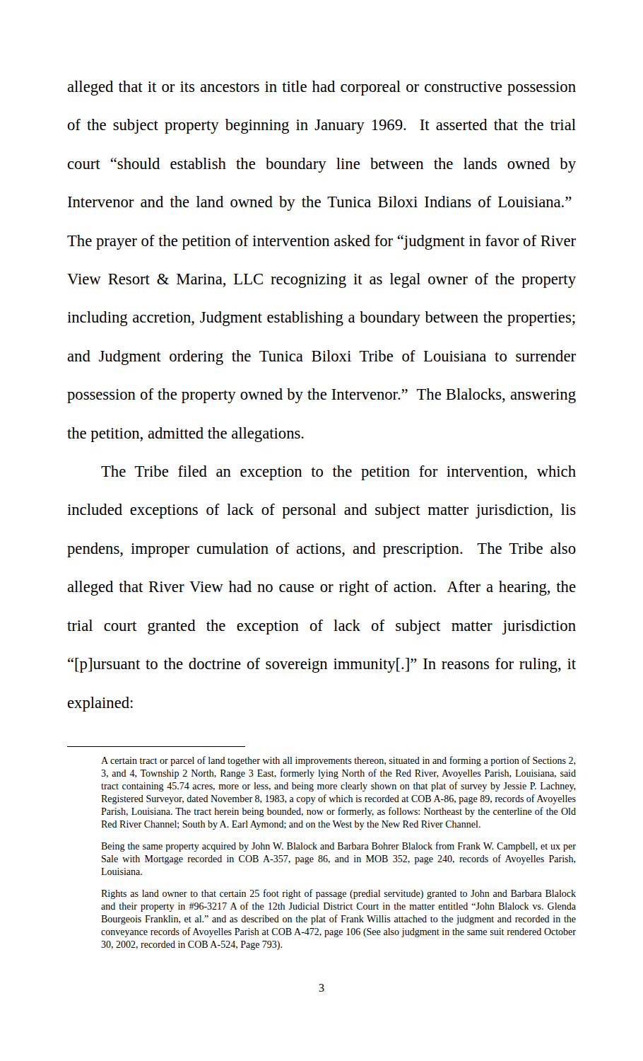alleged that it or its ancestors in title had corporeal or constructive possession of the subject property beginning in January 1969. It asserted that the trial court “should establish the boundary line between the lands owned by Intervenor and the land owned by the Tunica Biloxi Indians of Louisiana.” The prayer of the petition of intervention asked for “judgment in favor of River View Resort & Marina, LLC recognizing it as legal owner of the property including accretion, Judgment establishing a boundary between the properties; and Judgment ordering the Tunica Biloxi Tribe of Louisiana to surrender possession of the property owned by the Intervenor.” The Blalocks, answering the petition, admitted the allegations.
The Tribe filed an exception to the petition for intervention, which included exceptions of lack of personal and subject matter jurisdiction, lis pendens, improper cumulation of actions, and prescription. The Tribe also alleged that River View had no cause or right of action. After a hearing, the trial court granted the exception of lack of subject matter jurisdiction “[p]ursuant to the doctrine of sovereign immunity[.]” In reasons for ruling, it explained:
A certain tract or parcel of land together with all improvements thereon, situated in and forming a portion of Sections 2, 3, and 4, Township 2 North, Range 3 East, formerly lying North of the Red River, Avoyelles Parish, Louisiana, said tract containing 45.74 acres, more or less, and being more clearly shown on that plat of survey by Jessie P. Lachney, Registered Surveyor, dated November 8, 1983, a copy of which is recorded at COB A-86, page 89, records of Avoyelles Parish, Louisiana. The tract herein being bounded, now or formerly, as follows: Northeast by the centerline of the Old Red River Channel; South by A. Earl Aymond; and on the West by the New Red River Channel.
Being the same property acquired by John W. Blalock and Barbara Bohrer Blalock from Frank W. Campbell, et ux per Sale with Mortgage recorded in COB A-357, page 86, and in MOB 352, page 240, records of Avoyelles Parish, Louisiana.
Rights as land owner to that certain 25 foot right of passage (predial servitude) granted to John and Barbara Blalock and their property in #96-3217 A of the 12th Judicial District Court in the matter entitled “John Blalock vs. Glenda Bourgeois Franklin, et al.” and as described on the plat of Frank Willis attached to the judgment and recorded in the conveyance records of Avoyelles Parish at COB A-472, page 106 (See also judgment in the same suit rendered October 30, 2002, recorded in COB A-524, Page 793).
3